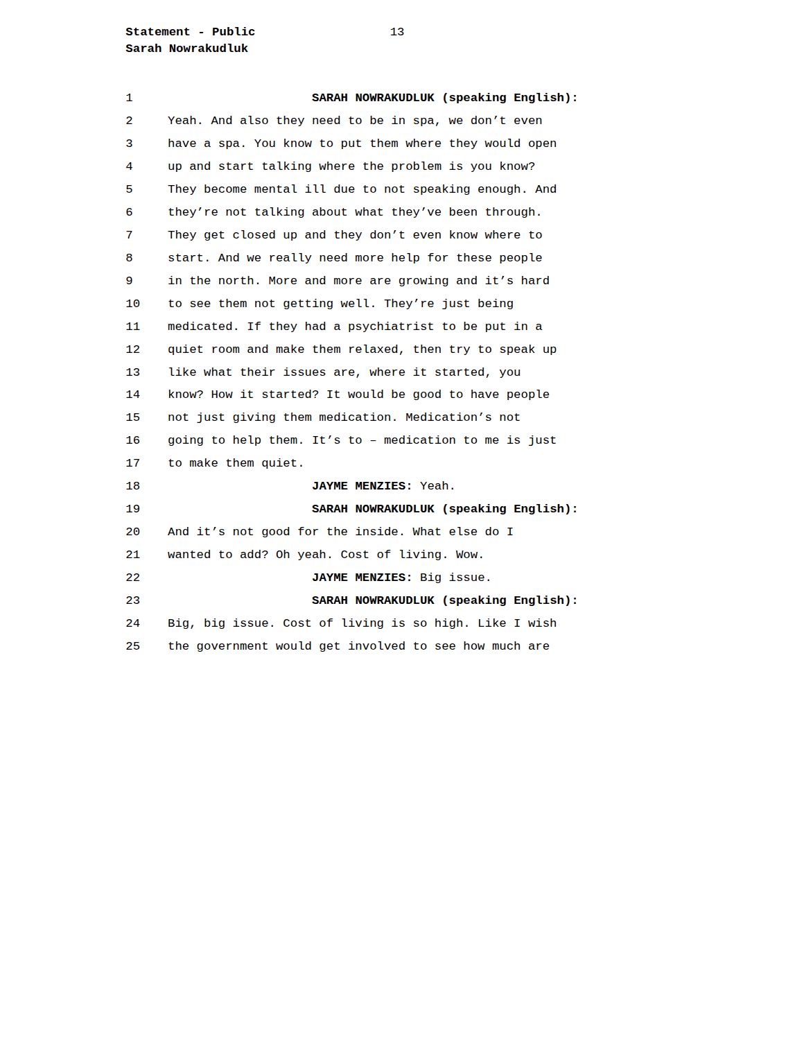Statement - Public13
Sarah Nowrakudluk
| 1 | SARAH NOWRAKUDLUK (speaking English): |
| 2 | Yeah. And also they need to be in spa, we don’t even |
| 3 | have a spa. You know to put them where they would open |
| 4 | up and start talking where the problem is you know? |
| 5 | They become mental ill due to not speaking enough. And |
| 6 | they’re not talking about what they’ve been through. |
| 7 | They get closed up and they don’t even know where to |
| 8 | start. And we really need more help for these people |
| 9 | in the north. More and more are growing and it’s hard |
| 10 | to see them not getting well. They’re just being |
| 11 | medicated. If they had a psychiatrist to be put in a |
| 12 | quiet room and make them relaxed, then try to speak up |
| 13 | like what their issues are, where it started, you |
| 14 | know? How it started? It would be good to have people |
| 15 | not just giving them medication. Medication’s not |
| 16 | going to help them. It’s to – medication to me is just |
| 17 | to make them quiet. |
| 18 | JAYME MENZIES: Yeah. |
| 19 | SARAH NOWRAKUDLUK (speaking English): |
| 20 | And it’s not good for the inside. What else do I |
| 21 | wanted to add? Oh yeah. Cost of living. Wow. |
| 22 | JAYME MENZIES: Big issue. |
| 23 | SARAH NOWRAKUDLUK (speaking English): |
| 24 | Big, big issue. Cost of living is so high. Like I wish |
| 25 | the government would get involved to see how much are |